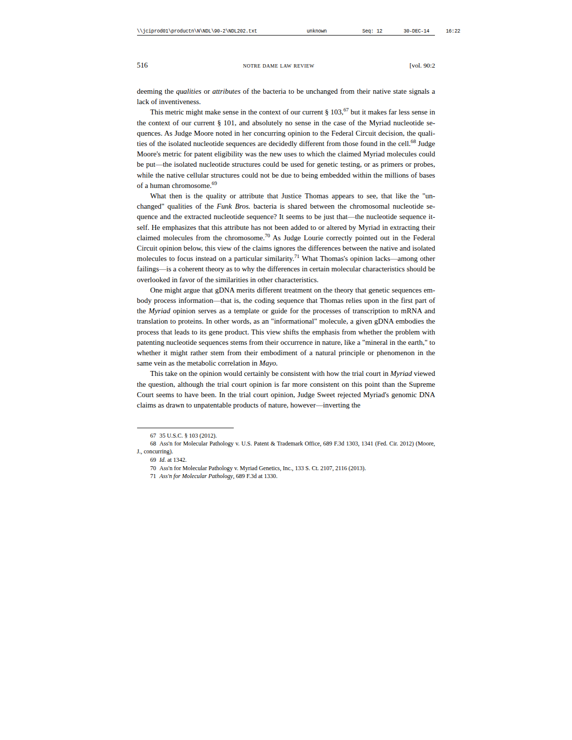\\jciprod01\productn\N\NDL\90-2\NDL202.txt unknown Seq: 1230-DEC-1416:22
516 notre dame law review [vol. 90:2
deeming the qualities or attributes of the bacteria to be unchanged from their native state signals a lack of inventiveness.
This metric might make sense in the context of our current § 103,67 but it makes far less sense in the context of our current § 101, and absolutely no sense in the case of the Myriad nucleotide sequences. As Judge Moore noted in her concurring opinion to the Federal Circuit decision, the qualities of the isolated nucleotide sequences are decidedly different from those found in the cell.68 Judge Moore's metric for patent eligibility was the new uses to which the claimed Myriad molecules could be put—the isolated nucleotide structures could be used for genetic testing, or as primers or probes, while the native cellular structures could not be due to being embedded within the millions of bases of a human chromosome.69
What then is the quality or attribute that Justice Thomas appears to see, that like the "unchanged" qualities of the Funk Bros. bacteria is shared between the chromosomal nucleotide sequence and the extracted nucleotide sequence? It seems to be just that—the nucleotide sequence itself. He emphasizes that this attribute has not been added to or altered by Myriad in extracting their claimed molecules from the chromosome.70 As Judge Lourie correctly pointed out in the Federal Circuit opinion below, this view of the claims ignores the differences between the native and isolated molecules to focus instead on a particular similarity.71 What Thomas's opinion lacks—among other failings—is a coherent theory as to why the differences in certain molecular characteristics should be overlooked in favor of the similarities in other characteristics.
One might argue that gDNA merits different treatment on the theory that genetic sequences embody process information—that is, the coding sequence that Thomas relies upon in the first part of the Myriad opinion serves as a template or guide for the processes of transcription to mRNA and translation to proteins. In other words, as an "informational" molecule, a given gDNA embodies the process that leads to its gene product. This view shifts the emphasis from whether the problem with patenting nucleotide sequences stems from their occurrence in nature, like a "mineral in the earth," to whether it might rather stem from their embodiment of a natural principle or phenomenon in the same vein as the metabolic correlation in Mayo.
This take on the opinion would certainly be consistent with how the trial court in Myriad viewed the question, although the trial court opinion is far more consistent on this point than the Supreme Court seems to have been. In the trial court opinion, Judge Sweet rejected Myriad's genomic DNA claims as drawn to unpatentable products of nature, however—inverting the
6735 U.S.C. § 103 (2012).
68 Ass'n for Molecular Pathology v. U.S. Patent & Trademark Office, 689 F.3d 1303, 1341 (Fed. Cir. 2012) (Moore, J., concurring).
69 Id. at 1342.
70 Ass'n for Molecular Pathology v. Myriad Genetics, Inc., 133 S. Ct. 2107, 2116 (2013).
71 Ass'n for Molecular Pathology, 689 F.3d at 1330.